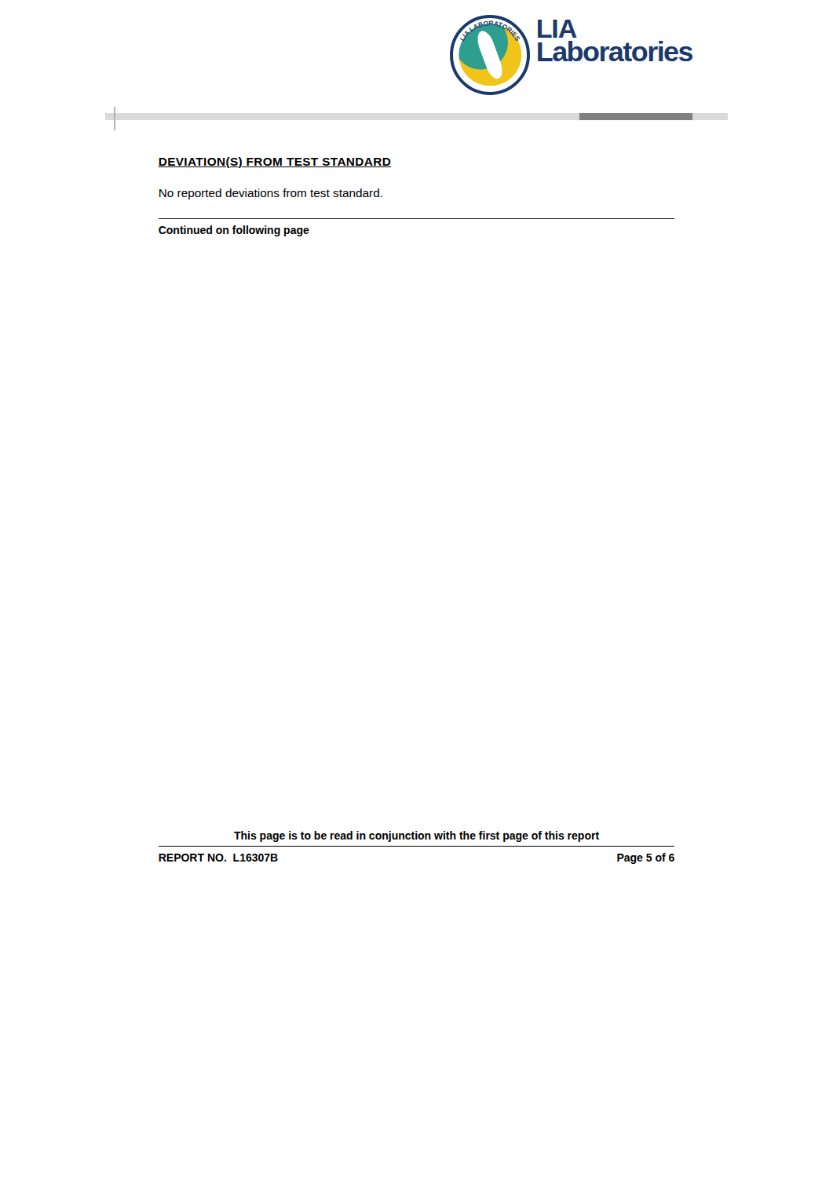LIA LABORATORIES
LIA Laboratories
DEVIATION(S) FROM TEST STANDARD
No reported deviations from test standard.
Continued on following page
This page is to be read in conjunction with the first page of this report
REPORT NO. L16307B Page 5 of 6